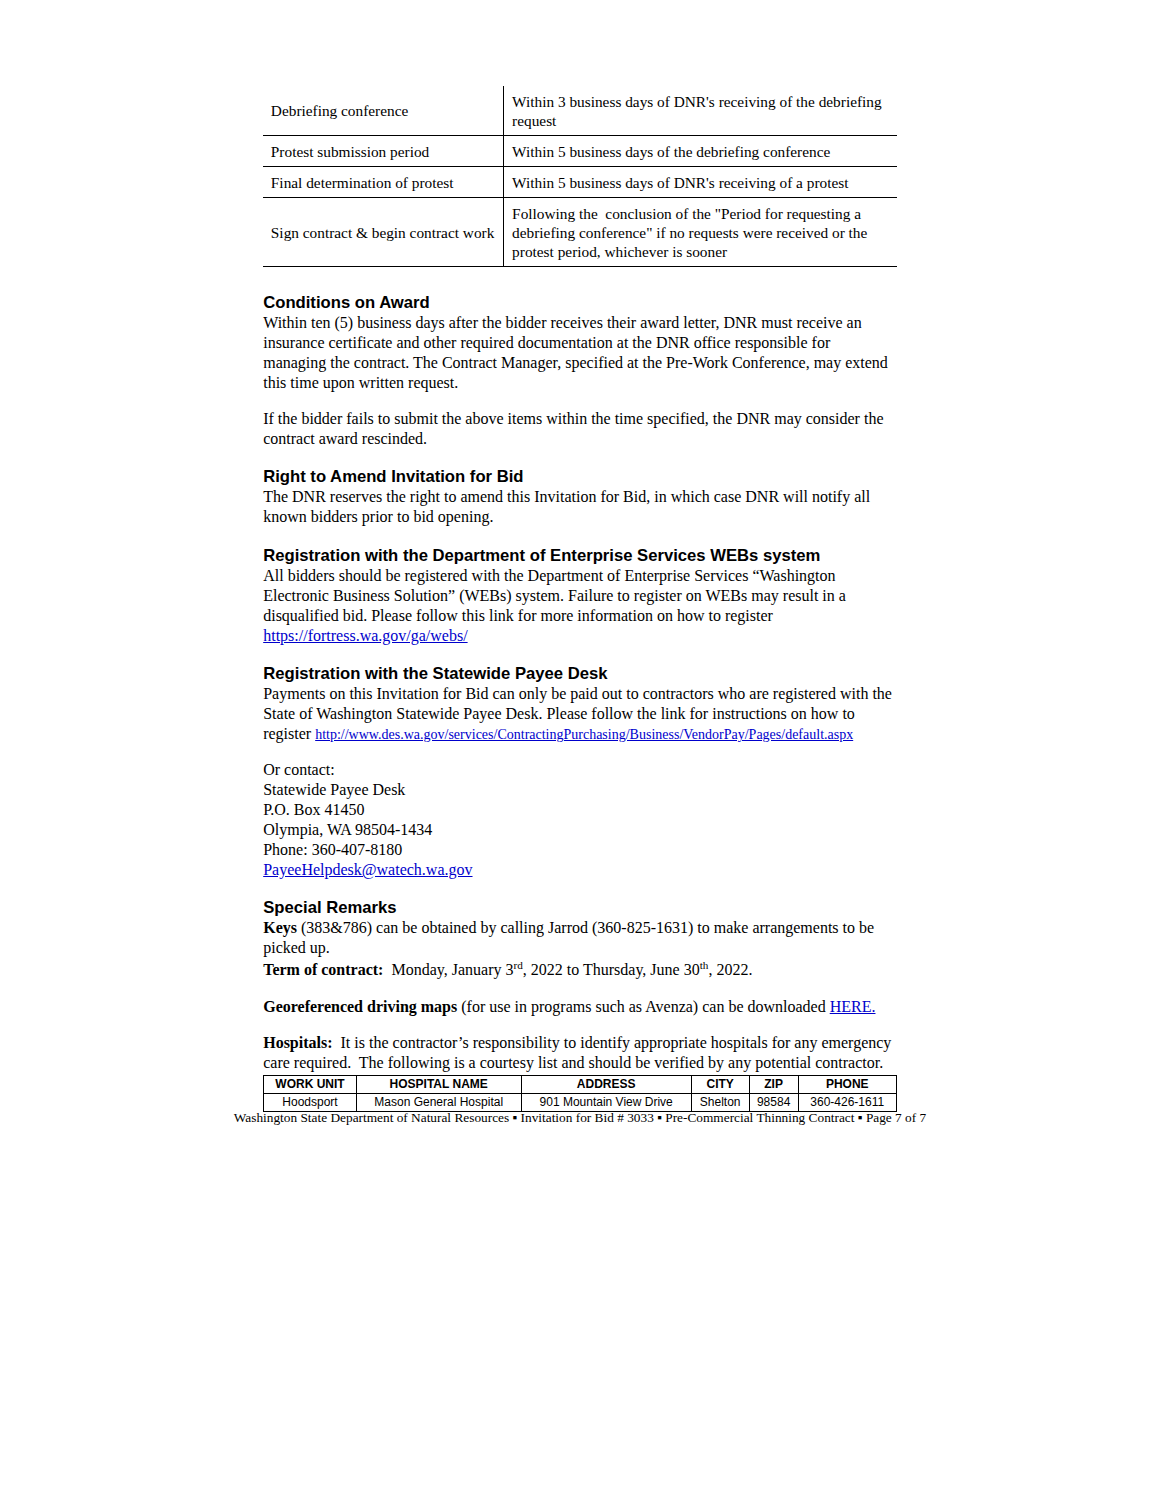| Debriefing conference | Within 3 business days of DNR's receiving of the debriefing request |
| Protest submission period | Within 5 business days of the debriefing conference |
| Final determination of protest | Within 5 business days of DNR's receiving of a protest |
| Sign contract & begin contract work | Following the conclusion of the "Period for requesting a debriefing conference" if no requests were received or the protest period, whichever is sooner |
Conditions on Award
Within ten (5) business days after the bidder receives their award letter, DNR must receive an insurance certificate and other required documentation at the DNR office responsible for managing the contract. The Contract Manager, specified at the Pre-Work Conference, may extend this time upon written request.
If the bidder fails to submit the above items within the time specified, the DNR may consider the contract award rescinded.
Right to Amend Invitation for Bid
The DNR reserves the right to amend this Invitation for Bid, in which case DNR will notify all known bidders prior to bid opening.
Registration with the Department of Enterprise Services WEBs system
All bidders should be registered with the Department of Enterprise Services “Washington Electronic Business Solution” (WEBs) system. Failure to register on WEBs may result in a disqualified bid. Please follow this link for more information on how to register https://fortress.wa.gov/ga/webs/
Registration with the Statewide Payee Desk
Payments on this Invitation for Bid can only be paid out to contractors who are registered with the State of Washington Statewide Payee Desk. Please follow the link for instructions on how to register http://www.des.wa.gov/services/ContractingPurchasing/Business/VendorPay/Pages/default.aspx
Or contact:
Statewide Payee Desk
P.O. Box 41450
Olympia, WA 98504-1434
Phone: 360-407-8180
PayeeHelpdesk@watech.wa.gov
Special Remarks
Keys (383&786) can be obtained by calling Jarrod (360-825-1631) to make arrangements to be picked up.
Term of contract: Monday, January 3rd, 2022 to Thursday, June 30th, 2022.
Georeferenced driving maps (for use in programs such as Avenza) can be downloaded HERE.
Hospitals: It is the contractor’s responsibility to identify appropriate hospitals for any emergency care required. The following is a courtesy list and should be verified by any potential contractor.
| WORK UNIT | HOSPITAL NAME | ADDRESS | CITY | ZIP | PHONE |
| --- | --- | --- | --- | --- | --- |
| Hoodsport | Mason General Hospital | 901 Mountain View Drive | Shelton | 98584 | 360-426-1611 |
Washington State Department of Natural Resources ▪ Invitation for Bid # 3033 ▪ Pre-Commercial Thinning Contract ▪ Page 7 of 7